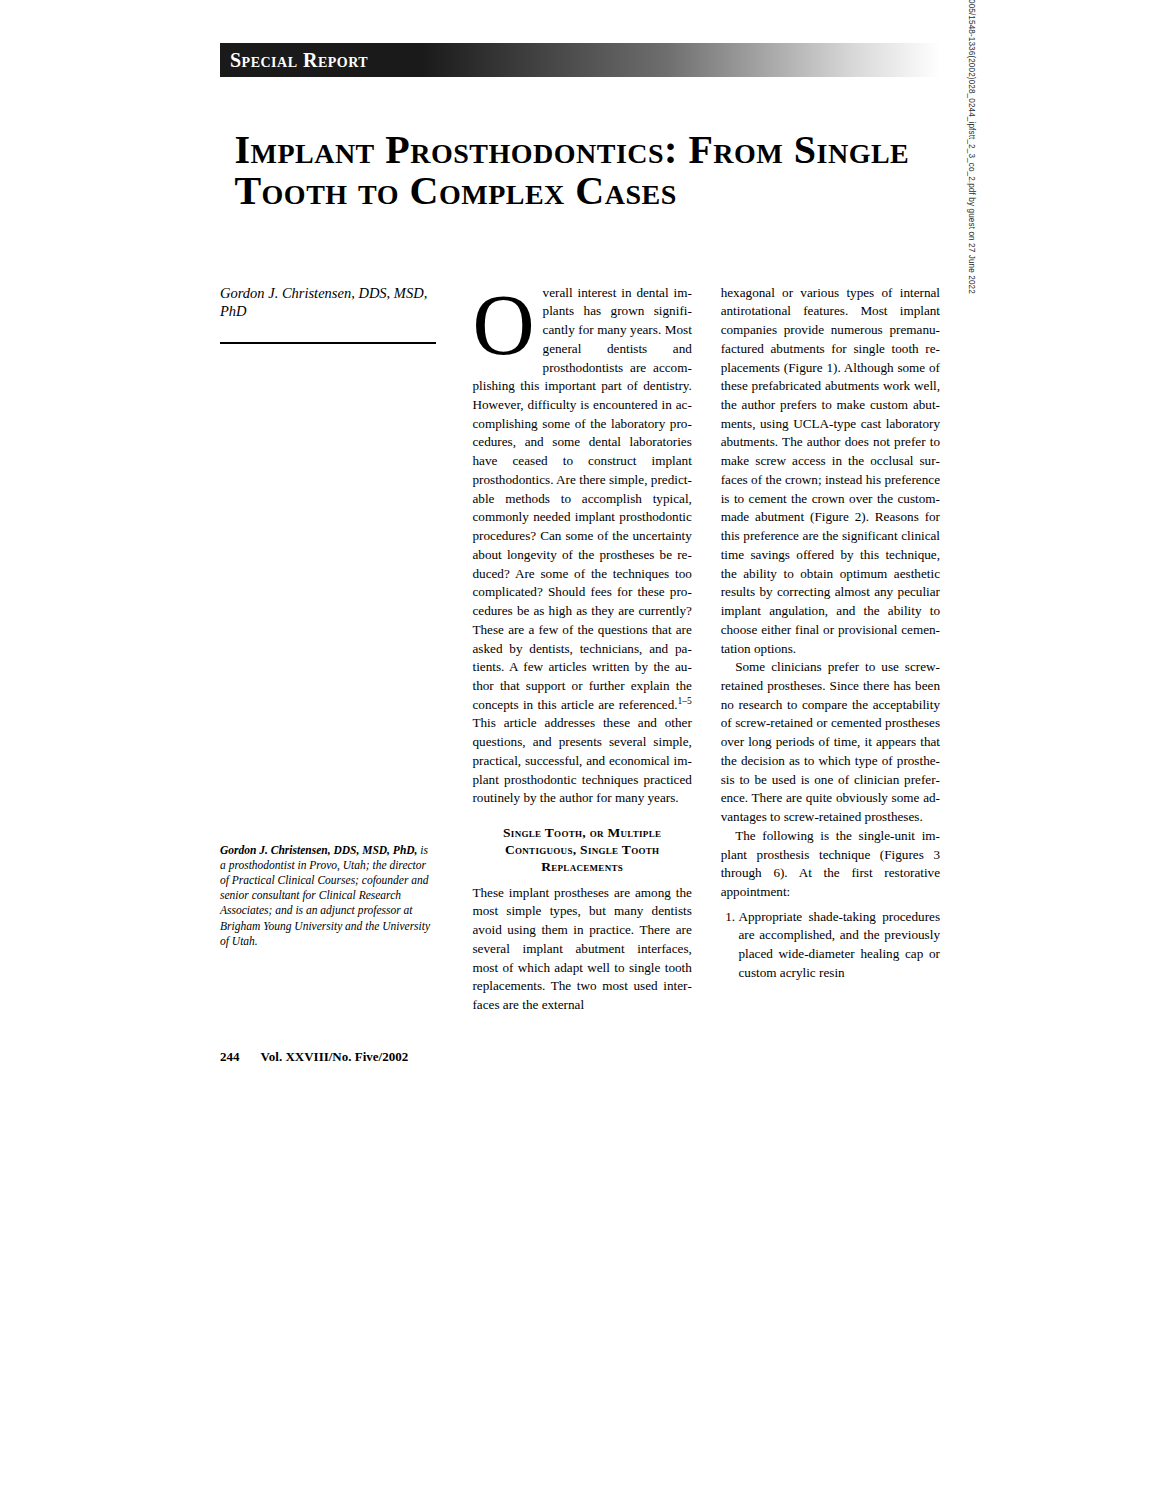Special Report
Implant Prosthodontics: From Single
Tooth to Complex Cases
Gordon J. Christensen, DDS, MSD,
PhD
Gordon J. Christensen, DDS, MSD, PhD, is a prosthodontist in Provo, Utah; the director of Practical Clinical Courses; cofounder and senior consultant for Clinical Research Associates; and is an adjunct professor at Brigham Young University and the University of Utah.
Overall interest in dental implants has grown significantly for many years. Most general dentists and prosthodontists are accomplishing this important part of dentistry. However, difficulty is encountered in accomplishing some of the laboratory procedures, and some dental laboratories have ceased to construct implant prosthodontics. Are there simple, predictable methods to accomplish typical, commonly needed implant prosthodontic procedures? Can some of the uncertainty about longevity of the prostheses be reduced? Are some of the techniques too complicated? Should fees for these procedures be as high as they are currently? These are a few of the questions that are asked by dentists, technicians, and patients. A few articles written by the author that support or further explain the concepts in this article are referenced.1–5 This article addresses these and other questions, and presents several simple, practical, successful, and economical implant prosthodontic techniques practiced routinely by the author for many years.
Single Tooth, or Multiple Contiguous, Single Tooth Replacements
These implant prostheses are among the most simple types, but many dentists avoid using them in practice. There are several implant abutment interfaces, most of which adapt well to single tooth replacements. The two most used interfaces are the external
hexagonal or various types of internal antirotational features. Most implant companies provide numerous premanufactured abutments for single tooth replacements (Figure 1). Although some of these prefabricated abutments work well, the author prefers to make custom abutments, using UCLA-type cast laboratory abutments. The author does not prefer to make screw access in the occlusal surfaces of the crown; instead his preference is to cement the crown over the custom-made abutment (Figure 2). Reasons for this preference are the significant clinical time savings offered by this technique, the ability to obtain optimum aesthetic results by correcting almost any peculiar implant angulation, and the ability to choose either final or provisional cementation options.
Some clinicians prefer to use screw-retained prostheses. Since there has been no research to compare the acceptability of screw-retained or cemented prostheses over long periods of time, it appears that the decision as to which type of prosthesis to be used is one of clinician preference. There are quite obviously some advantages to screw-retained prostheses.
The following is the single-unit implant prosthesis technique (Figures 3 through 6). At the first restorative appointment:
Appropriate shade-taking procedures are accomplished, and the previously placed wide-diameter healing cap or custom acrylic resin
244 Vol. XXVIII/No. Five/2002
Downloaded from http://meridian.allenpress.com/joi/article-pdf/28/5/244/2033005/1548-1336(2002)028_0244_ipfstt_2_3_co_2.pdf by guest on 27 June 2022